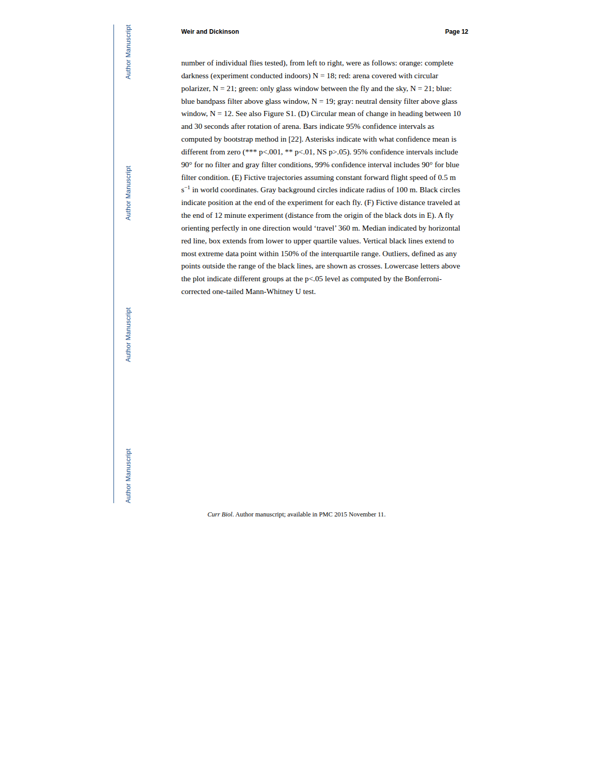Author Manuscript Author Manuscript Author Manuscript Author Manuscript
Weir and Dickinson Page 12
number of individual flies tested), from left to right, were as follows: orange: complete darkness (experiment conducted indoors) N = 18; red: arena covered with circular polarizer, N = 21; green: only glass window between the fly and the sky, N = 21; blue: blue bandpass filter above glass window, N = 19; gray: neutral density filter above glass window, N = 12. See also Figure S1. (D) Circular mean of change in heading between 10 and 30 seconds after rotation of arena. Bars indicate 95% confidence intervals as computed by bootstrap method in [22]. Asterisks indicate with what confidence mean is different from zero (*** p<.001, ** p<.01, NS p>.05). 95% confidence intervals include 90° for no filter and gray filter conditions, 99% confidence interval includes 90° for blue filter condition. (E) Fictive trajectories assuming constant forward flight speed of 0.5 m s−1 in world coordinates. Gray background circles indicate radius of 100 m. Black circles indicate position at the end of the experiment for each fly. (F) Fictive distance traveled at the end of 12 minute experiment (distance from the origin of the black dots in E). A fly orienting perfectly in one direction would ‘travel’ 360 m. Median indicated by horizontal red line, box extends from lower to upper quartile values. Vertical black lines extend to most extreme data point within 150% of the interquartile range. Outliers, defined as any points outside the range of the black lines, are shown as crosses. Lowercase letters above the plot indicate different groups at the p<.05 level as computed by the Bonferroni-corrected one-tailed Mann-Whitney U test.
Curr Biol. Author manuscript; available in PMC 2015 November 11.